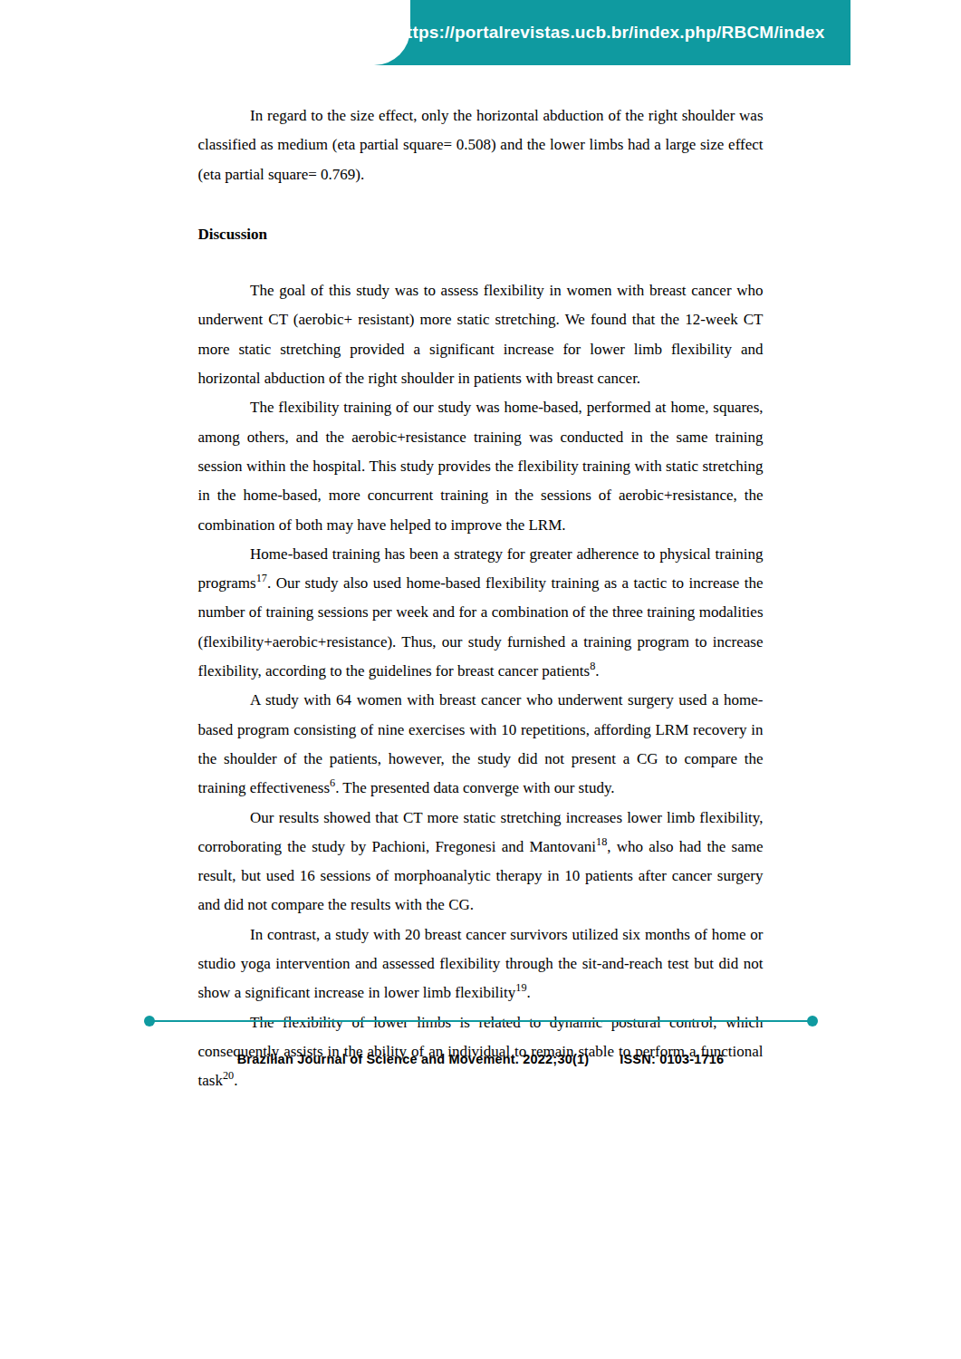https://portalrevistas.ucb.br/index.php/RBCM/index
In regard to the size effect, only the horizontal abduction of the right shoulder was classified as medium (eta partial square= 0.508) and the lower limbs had a large size effect (eta partial square= 0.769).
Discussion
The goal of this study was to assess flexibility in women with breast cancer who underwent CT (aerobic+ resistant) more static stretching. We found that the 12-week CT more static stretching provided a significant increase for lower limb flexibility and horizontal abduction of the right shoulder in patients with breast cancer.
The flexibility training of our study was home-based, performed at home, squares, among others, and the aerobic+resistance training was conducted in the same training session within the hospital. This study provides the flexibility training with static stretching in the home-based, more concurrent training in the sessions of aerobic+resistance, the combination of both may have helped to improve the LRM.
Home-based training has been a strategy for greater adherence to physical training programs17. Our study also used home-based flexibility training as a tactic to increase the number of training sessions per week and for a combination of the three training modalities (flexibility+aerobic+resistance). Thus, our study furnished a training program to increase flexibility, according to the guidelines for breast cancer patients8.
A study with 64 women with breast cancer who underwent surgery used a home-based program consisting of nine exercises with 10 repetitions, affording LRM recovery in the shoulder of the patients, however, the study did not present a CG to compare the training effectiveness6. The presented data converge with our study.
Our results showed that CT more static stretching increases lower limb flexibility, corroborating the study by Pachioni, Fregonesi and Mantovani18, who also had the same result, but used 16 sessions of morphoanalytic therapy in 10 patients after cancer surgery and did not compare the results with the CG.
In contrast, a study with 20 breast cancer survivors utilized six months of home or studio yoga intervention and assessed flexibility through the sit-and-reach test but did not show a significant increase in lower limb flexibility19.
The flexibility of lower limbs is related to dynamic postural control, which consequently assists in the ability of an individual to remain stable to perform a functional task20.
Brazilian Journal of Science and Movement. 2022;30(1) ISSN: 0103-1716